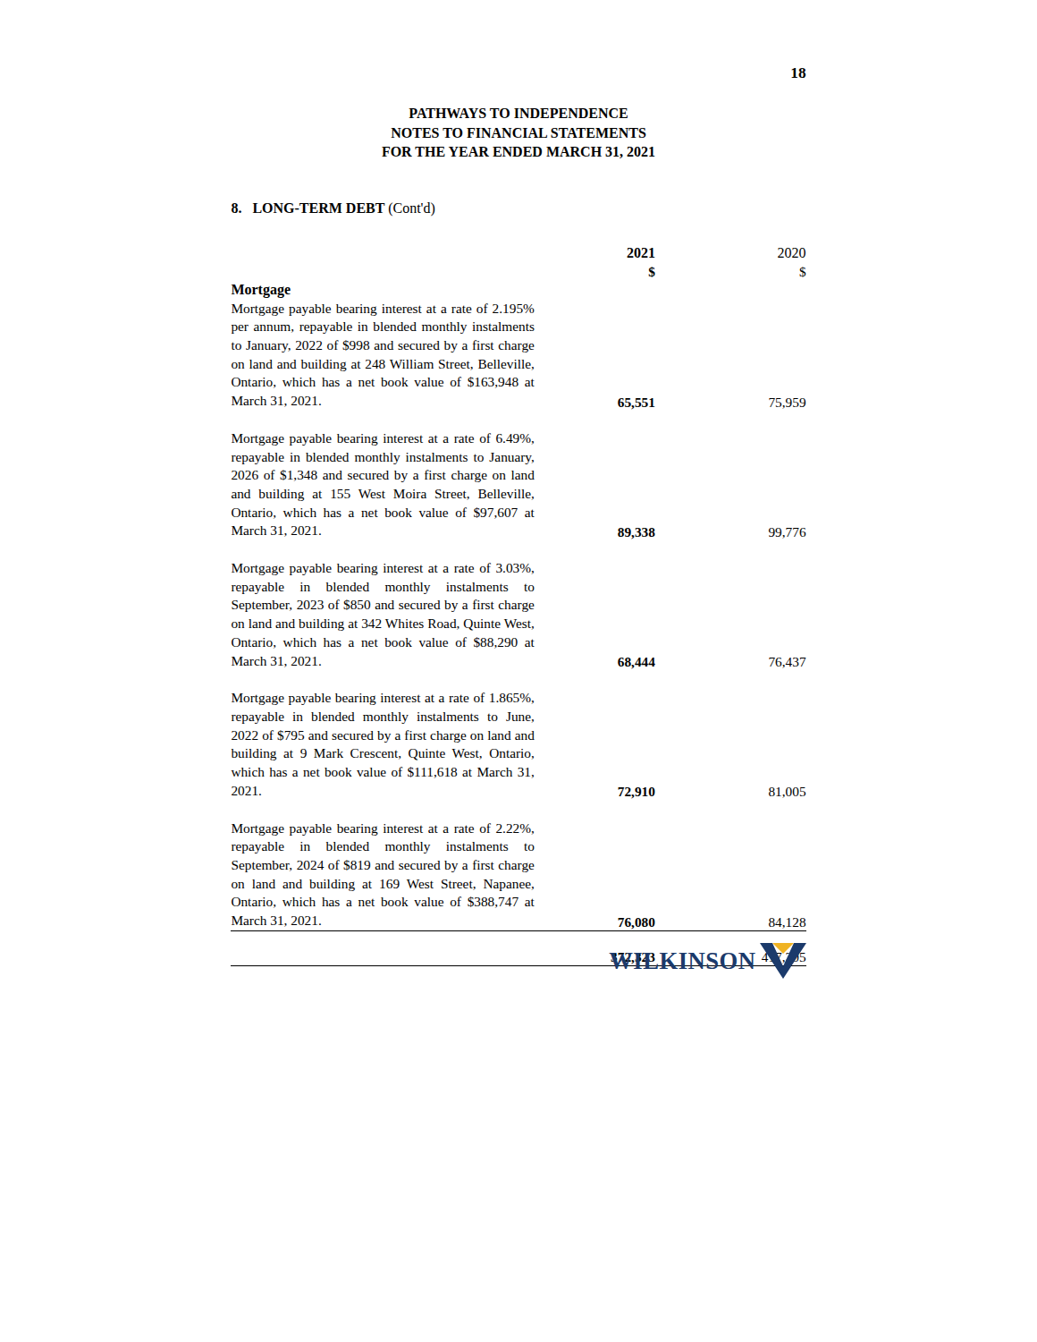18
PATHWAYS TO INDEPENDENCE
NOTES TO FINANCIAL STATEMENTS
FOR THE YEAR ENDED MARCH 31, 2021
8. LONG-TERM DEBT (Cont'd)
| | 2021 | 2020 |
| | $ | $ |
| Mortgage | | |
| Mortgage payable bearing interest at a rate of 2.195% per annum, repayable in blended monthly instalments to January, 2022 of $998 and secured by a first charge on land and building at 248 William Street, Belleville, Ontario, which has a net book value of $163,948 at March 31, 2021. | 65,551 | 75,959 |
| Mortgage payable bearing interest at a rate of 6.49%, repayable in blended monthly instalments to January, 2026 of $1,348 and secured by a first charge on land and building at 155 West Moira Street, Belleville, Ontario, which has a net book value of $97,607 at March 31, 2021. | 89,338 | 99,776 |
| Mortgage payable bearing interest at a rate of 3.03%, repayable in blended monthly instalments to September, 2023 of $850 and secured by a first charge on land and building at 342 Whites Road, Quinte West, Ontario, which has a net book value of $88,290 at March 31, 2021. | 68,444 | 76,437 |
| Mortgage payable bearing interest at a rate of 1.865%, repayable in blended monthly instalments to June, 2022 of $795 and secured by a first charge on land and building at 9 Mark Crescent, Quinte West, Ontario, which has a net book value of $111,618 at March 31, 2021. | 72,910 | 81,005 |
| Mortgage payable bearing interest at a rate of 2.22%, repayable in blended monthly instalments to September, 2024 of $819 and secured by a first charge on land and building at 169 West Street, Napanee, Ontario, which has a net book value of $388,747 at March 31, 2021. | 76,080 | 84,128 |
| | 372,323 | 417,305 |
WILKINSON